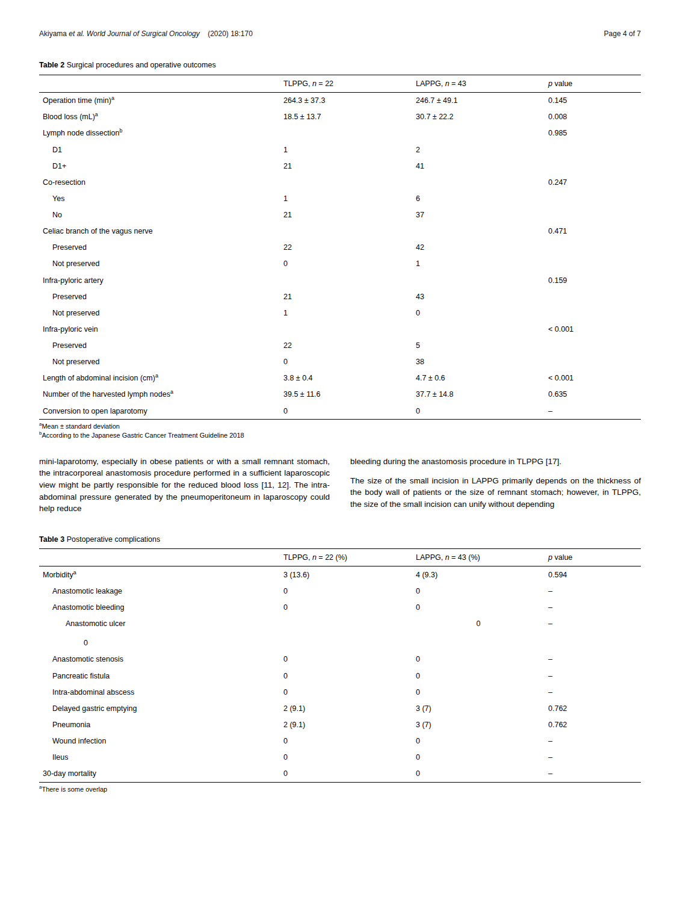Akiyama et al. World Journal of Surgical Oncology (2020) 18:170
Page 4 of 7
Table 2 Surgical procedures and operative outcomes
| | TLPPG, n = 22 | LAPPG, n = 43 | p value |
| --- | --- | --- | --- |
| Operation time (min) a | 264.3 ± 37.3 | 246.7 ± 49.1 | 0.145 |
| Blood loss (mL) a | 18.5 ± 13.7 | 30.7 ± 22.2 | 0.008 |
| Lymph node dissection b | | | 0.985 |
| D1 | 1 | 2 | |
| D1+ | 21 | 41 | |
| Co-resection | | | 0.247 |
| Yes | 1 | 6 | |
| No | 21 | 37 | |
| Celiac branch of the vagus nerve | | | 0.471 |
| Preserved | 22 | 42 | |
| Not preserved | 0 | 1 | |
| Infra-pyloric artery | | | 0.159 |
| Preserved | 21 | 43 | |
| Not preserved | 1 | 0 | |
| Infra-pyloric vein | | | < 0.001 |
| Preserved | 22 | 5 | |
| Not preserved | 0 | 38 | |
| Length of abdominal incision (cm) a | 3.8 ± 0.4 | 4.7 ± 0.6 | < 0.001 |
| Number of the harvested lymph nodes a | 39.5 ± 11.6 | 37.7 ± 14.8 | 0.635 |
| Conversion to open laparotomy | 0 | 0 | – |
aMean ± standard deviation
bAccording to the Japanese Gastric Cancer Treatment Guideline 2018
mini-laparotomy, especially in obese patients or with a small remnant stomach, the intracorporeal anastomosis procedure performed in a sufficient laparoscopic view might be partly responsible for the reduced blood loss [11, 12]. The intra-abdominal pressure generated by the pneumoperitoneum in laparoscopy could help reduce
bleeding during the anastomosis procedure in TLPPG [17].
The size of the small incision in LAPPG primarily depends on the thickness of the body wall of patients or the size of remnant stomach; however, in TLPPG, the size of the small incision can unify without depending
Table 3 Postoperative complications
| | TLPPG, n = 22 (%) | LAPPG, n = 43 (%) | p value |
| --- | --- | --- | --- |
| Morbidity a | 3 (13.6) | 4 (9.3) | 0.594 |
| Anastomotic leakage | 0 | 0 | – |
| Anastomotic bleeding | 0 | 0 | – |
| Anastomotic ulcer 0 | | 0 | – |
| Anastomotic stenosis | 0 | 0 | – |
| Pancreatic fistula | 0 | 0 | – |
| Intra-abdominal abscess | 0 | 0 | – |
| Delayed gastric emptying | 2 (9.1) | 3 (7) | 0.762 |
| Pneumonia | 2 (9.1) | 3 (7) | 0.762 |
| Wound infection | 0 | 0 | – |
| Ileus | 0 | 0 | – |
| 30-day mortality | 0 | 0 | – |
aThere is some overlap